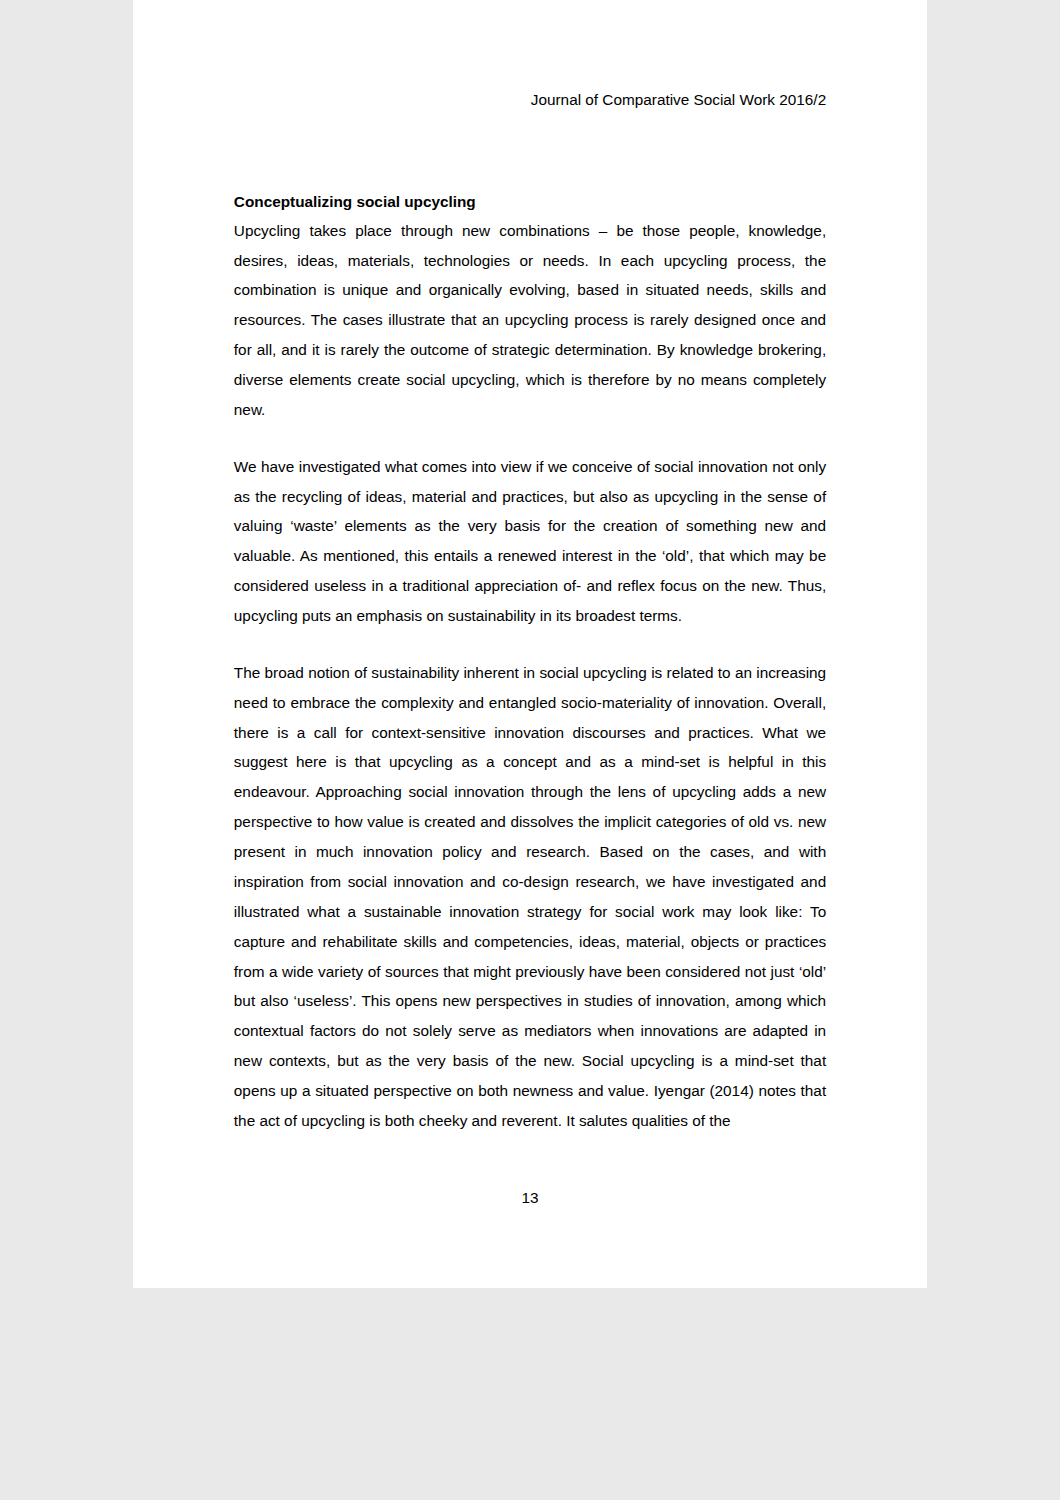Journal of Comparative Social Work 2016/2
Conceptualizing social upcycling
Upcycling takes place through new combinations – be those people, knowledge, desires, ideas, materials, technologies or needs. In each upcycling process, the combination is unique and organically evolving, based in situated needs, skills and resources. The cases illustrate that an upcycling process is rarely designed once and for all, and it is rarely the outcome of strategic determination. By knowledge brokering, diverse elements create social upcycling, which is therefore by no means completely new.
We have investigated what comes into view if we conceive of social innovation not only as the recycling of ideas, material and practices, but also as upcycling in the sense of valuing ‘waste’ elements as the very basis for the creation of something new and valuable. As mentioned, this entails a renewed interest in the ‘old’, that which may be considered useless in a traditional appreciation of- and reflex focus on the new. Thus, upcycling puts an emphasis on sustainability in its broadest terms.
The broad notion of sustainability inherent in social upcycling is related to an increasing need to embrace the complexity and entangled socio-materiality of innovation. Overall, there is a call for context-sensitive innovation discourses and practices. What we suggest here is that upcycling as a concept and as a mind-set is helpful in this endeavour. Approaching social innovation through the lens of upcycling adds a new perspective to how value is created and dissolves the implicit categories of old vs. new present in much innovation policy and research. Based on the cases, and with inspiration from social innovation and co-design research, we have investigated and illustrated what a sustainable innovation strategy for social work may look like: To capture and rehabilitate skills and competencies, ideas, material, objects or practices from a wide variety of sources that might previously have been considered not just ‘old’ but also ‘useless’. This opens new perspectives in studies of innovation, among which contextual factors do not solely serve as mediators when innovations are adapted in new contexts, but as the very basis of the new. Social upcycling is a mind-set that opens up a situated perspective on both newness and value. Iyengar (2014) notes that the act of upcycling is both cheeky and reverent. It salutes qualities of the
13